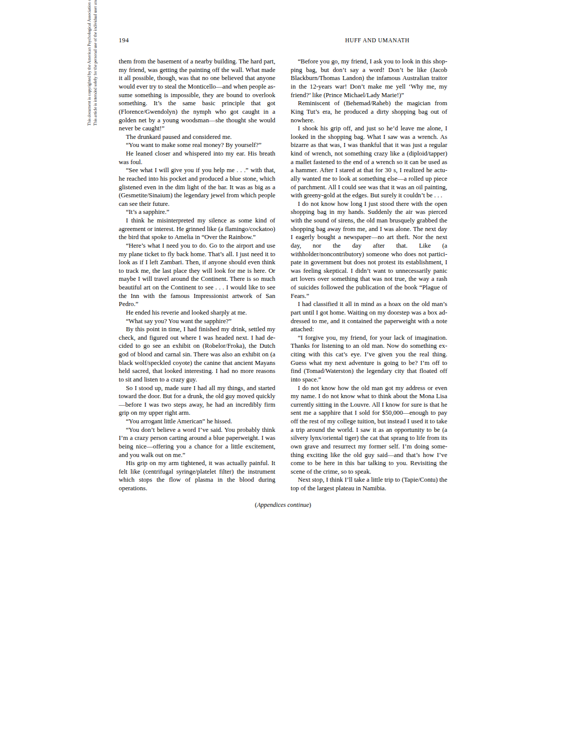194 Huff and Umanath
This document is copyrighted by the American Psychological Association or one of its allied publishers. This article is intended solely for the personal use of the individual user and is not to be disseminated broadly.
them from the basement of a nearby building. The hard part, my friend, was getting the painting off the wall. What made it all possible, though, was that no one believed that anyone would ever try to steal the Monticello—and when people assume something is impossible, they are bound to overlook something. It’s the same basic principle that got (Florence/Gwendolyn) the nymph who got caught in a golden net by a young woodsman—she thought she would never be caught!”
The drunkard paused and considered me.
“You want to make some real money? By yourself?”
He leaned closer and whispered into my ear. His breath was foul.
“See what I will give you if you help me . . .” with that, he reached into his pocket and produced a blue stone, which glistened even in the dim light of the bar. It was as big as a (Gesmetite/Sinaium) the legendary jewel from which people can see their future.
“It’s a sapphire.”
I think he misinterpreted my silence as some kind of agreement or interest. He grinned like (a flamingo/cockatoo) the bird that spoke to Amelia in “Over the Rainbow.”
“Here’s what I need you to do. Go to the airport and use my plane ticket to fly back home. That’s all. I just need it to look as if I left Zambari. Then, if anyone should even think to track me, the last place they will look for me is here. Or maybe I will travel around the Continent. There is so much beautiful art on the Continent to see . . . I would like to see the Inn with the famous Impressionist artwork of San Pedro.”
He ended his reverie and looked sharply at me.
“What say you? You want the sapphire?”
By this point in time, I had finished my drink, settled my check, and figured out where I was headed next. I had decided to go see an exhibit on (Robelor/Froka), the Dutch god of blood and carnal sin. There was also an exhibit on (a black wolf/speckled coyote) the canine that ancient Mayans held sacred, that looked interesting. I had no more reasons to sit and listen to a crazy guy.
So I stood up, made sure I had all my things, and started toward the door. But for a drunk, the old guy moved quickly—before I was two steps away, he had an incredibly firm grip on my upper right arm.
“You arrogant little American” he hissed.
“You don’t believe a word I’ve said. You probably think I’m a crazy person carting around a blue paperweight. I was being nice—offering you a chance for a little excitement, and you walk out on me.”
His grip on my arm tightened, it was actually painful. It felt like (centrifugal syringe/platelet filter) the instrument which stops the flow of plasma in the blood during operations.
“Before you go, my friend, I ask you to look in this shopping bag, but don’t say a word! Don’t be like (Jacob Blackburn/Thomas Landon) the infamous Australian traitor in the 12-years war! Don’t make me yell ‘Why me, my friend?’ like (Prince Michael/Lady Marie!)”
Reminiscent of (Behemad/Raheb) the magician from King Tut’s era, he produced a dirty shopping bag out of nowhere.
I shook his grip off, and just so he’d leave me alone, I looked in the shopping bag. What I saw was a wrench. As bizarre as that was, I was thankful that it was just a regular kind of wrench, not something crazy like a (diploid/tapper) a mallet fastened to the end of a wrench so it can be used as a hammer. After I stared at that for 30 s, I realized he actually wanted me to look at something else—a rolled up piece of parchment. All I could see was that it was an oil painting, with greeny-gold at the edges. But surely it couldn’t be . . .
I do not know how long I just stood there with the open shopping bag in my hands. Suddenly the air was pierced with the sound of sirens, the old man brusquely grabbed the shopping bag away from me, and I was alone. The next day I eagerly bought a newspaper—no art theft. Nor the next day, nor the day after that. Like (a withholder/noncontributory) someone who does not participate in government but does not protest its establishment, I was feeling skeptical. I didn’t want to unnecessarily panic art lovers over something that was not true, the way a rash of suicides followed the publication of the book “Plague of Fears.”
I had classified it all in mind as a hoax on the old man’s part until I got home. Waiting on my doorstep was a box addressed to me, and it contained the paperweight with a note attached:
“I forgive you, my friend, for your lack of imagination. Thanks for listening to an old man. Now do something exciting with this cat’s eye. I’ve given you the real thing. Guess what my next adventure is going to be? I’m off to find (Tomad/Waterston) the legendary city that floated off into space.”
I do not know how the old man got my address or even my name. I do not know what to think about the Mona Lisa currently sitting in the Louvre. All I know for sure is that he sent me a sapphire that I sold for $50,000—enough to pay off the rest of my college tuition, but instead I used it to take a trip around the world. I saw it as an opportunity to be (a silvery lynx/oriental tiger) the cat that sprang to life from its own grave and resurrect my former self. I’m doing something exciting like the old guy said—and that’s how I’ve come to be here in this bar talking to you. Revisiting the scene of the crime, so to speak.
Next stop, I think I’ll take a little trip to (Tapie/Contu) the top of the largest plateau in Namibia.
(Appendices continue)